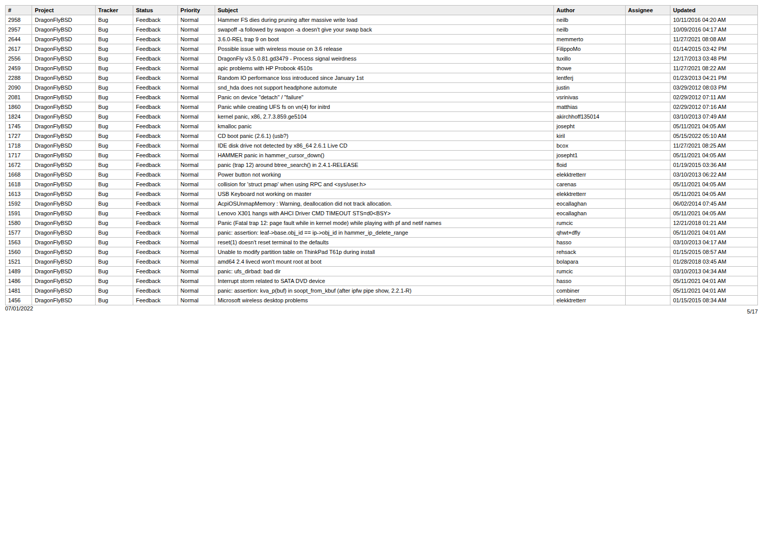| # | Project | Tracker | Status | Priority | Subject | Author | Assignee | Updated |
| --- | --- | --- | --- | --- | --- | --- | --- | --- |
| 2958 | DragonFlyBSD | Bug | Feedback | Normal | Hammer FS dies during pruning after massive write load | neilb | | 10/11/2016 04:20 AM |
| 2957 | DragonFlyBSD | Bug | Feedback | Normal | swapoff -a followed by swapon -a doesn't give your swap back | neilb | | 10/09/2016 04:17 AM |
| 2644 | DragonFlyBSD | Bug | Feedback | Normal | 3.6.0-REL trap 9 on boot | memmerto | | 11/27/2021 08:08 AM |
| 2617 | DragonFlyBSD | Bug | Feedback | Normal | Possible issue with wireless mouse on 3.6 release | FilippoMo | | 01/14/2015 03:42 PM |
| 2556 | DragonFlyBSD | Bug | Feedback | Normal | DragonFly v3.5.0.81.gd3479 - Process signal weirdness | tuxillo | | 12/17/2013 03:48 PM |
| 2459 | DragonFlyBSD | Bug | Feedback | Normal | apic problems with HP Probook 4510s | thowe | | 11/27/2021 08:22 AM |
| 2288 | DragonFlyBSD | Bug | Feedback | Normal | Random IO performance loss introduced since January 1st | lentferj | | 01/23/2013 04:21 PM |
| 2090 | DragonFlyBSD | Bug | Feedback | Normal | snd_hda does not support headphone automute | justin | | 03/29/2012 08:03 PM |
| 2081 | DragonFlyBSD | Bug | Feedback | Normal | Panic on device "detach" / "failure" | vsrinivas | | 02/29/2012 07:11 AM |
| 1860 | DragonFlyBSD | Bug | Feedback | Normal | Panic while creating UFS fs on vn(4) for initrd | matthias | | 02/29/2012 07:16 AM |
| 1824 | DragonFlyBSD | Bug | Feedback | Normal | kernel panic, x86, 2.7.3.859.ge5104 | akirchhoff135014 | | 03/10/2013 07:49 AM |
| 1745 | DragonFlyBSD | Bug | Feedback | Normal | kmalloc panic | josepht | | 05/11/2021 04:05 AM |
| 1727 | DragonFlyBSD | Bug | Feedback | Normal | CD boot panic (2.6.1) (usb?) | kiril | | 05/15/2022 05:10 AM |
| 1718 | DragonFlyBSD | Bug | Feedback | Normal | IDE disk drive not detected by x86_64 2.6.1 Live CD | bcox | | 11/27/2021 08:25 AM |
| 1717 | DragonFlyBSD | Bug | Feedback | Normal | HAMMER panic in hammer_cursor_down() | josepht1 | | 05/11/2021 04:05 AM |
| 1672 | DragonFlyBSD | Bug | Feedback | Normal | panic (trap 12) around btree_search() in 2.4.1-RELEASE | floid | | 01/19/2015 03:36 AM |
| 1668 | DragonFlyBSD | Bug | Feedback | Normal | Power button not working | elekktretterr | | 03/10/2013 06:22 AM |
| 1618 | DragonFlyBSD | Bug | Feedback | Normal | collision for 'struct pmap' when using RPC and <sys/user.h> | carenas | | 05/11/2021 04:05 AM |
| 1613 | DragonFlyBSD | Bug | Feedback | Normal | USB Keyboard not working on master | elekktretterr | | 05/11/2021 04:05 AM |
| 1592 | DragonFlyBSD | Bug | Feedback | Normal | AcpiOSUnmapMemory : Warning, deallocation did not track allocation. | eocallaghan | | 06/02/2014 07:45 AM |
| 1591 | DragonFlyBSD | Bug | Feedback | Normal | Lenovo X301 hangs with AHCI Driver CMD TIMEOUT STS=d0<BSY> | eocallaghan | | 05/11/2021 04:05 AM |
| 1580 | DragonFlyBSD | Bug | Feedback | Normal | Panic (Fatal trap 12: page fault while in kernel mode) while playing with pf and netif names | rumcic | | 12/21/2018 01:21 AM |
| 1577 | DragonFlyBSD | Bug | Feedback | Normal | panic: assertion: leaf->base.obj_id == ip->obj_id in hammer_ip_delete_range | qhwt+dfly | | 05/11/2021 04:01 AM |
| 1563 | DragonFlyBSD | Bug | Feedback | Normal | reset(1) doesn't reset terminal to the defaults | hasso | | 03/10/2013 04:17 AM |
| 1560 | DragonFlyBSD | Bug | Feedback | Normal | Unable to modify partition table on ThinkPad T61p during install | rehsack | | 01/15/2015 08:57 AM |
| 1521 | DragonFlyBSD | Bug | Feedback | Normal | amd64 2.4 livecd won't mount root at boot | bolapara | | 01/28/2018 03:45 AM |
| 1489 | DragonFlyBSD | Bug | Feedback | Normal | panic: ufs_dirbad: bad dir | rumcic | | 03/10/2013 04:34 AM |
| 1486 | DragonFlyBSD | Bug | Feedback | Normal | Interrupt storm related to SATA DVD device | hasso | | 05/11/2021 04:01 AM |
| 1481 | DragonFlyBSD | Bug | Feedback | Normal | panic: assertion: kva_p(buf) in soopt_from_kbuf (after ipfw pipe show, 2.2.1-R) | combiner | | 05/11/2021 04:01 AM |
| 1456 | DragonFlyBSD | Bug | Feedback | Normal | Microsoft wireless desktop problems | elekktretterr | | 01/15/2015 08:34 AM |
07/01/2022 5/17